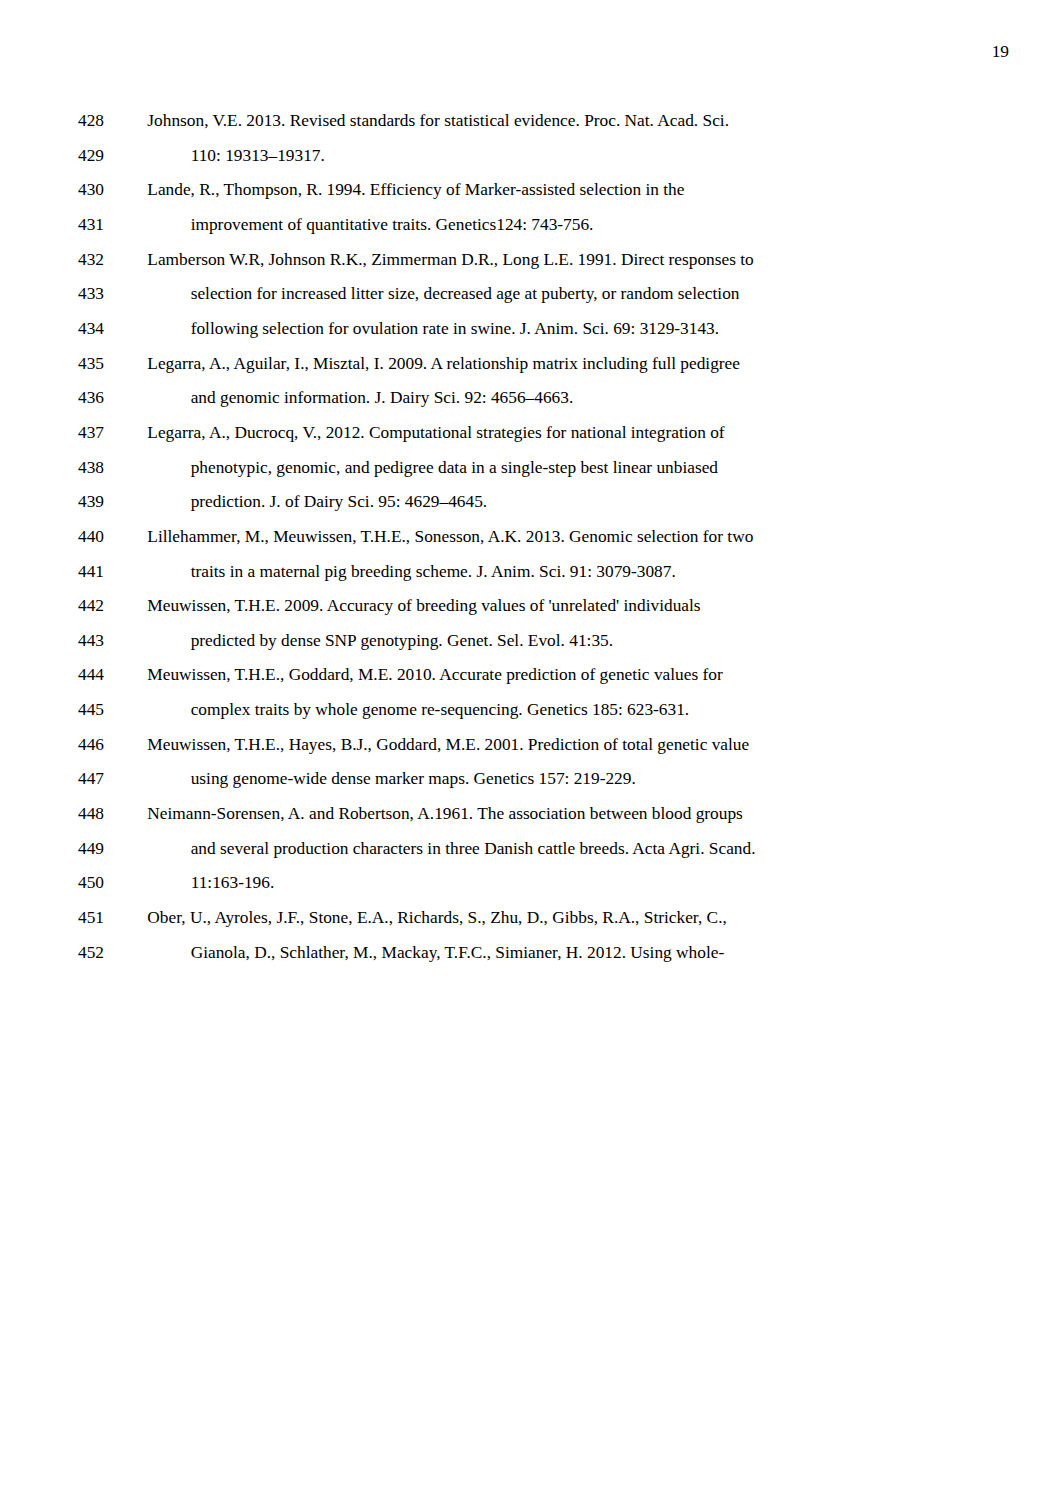19
Johnson, V.E. 2013. Revised standards for statistical evidence. Proc. Nat. Acad. Sci. 110: 19313–19317.
Lande, R., Thompson, R. 1994. Efficiency of Marker-assisted selection in the improvement of quantitative traits. Genetics124: 743-756.
Lamberson W.R, Johnson R.K., Zimmerman D.R., Long L.E. 1991. Direct responses to selection for increased litter size, decreased age at puberty, or random selection following selection for ovulation rate in swine. J. Anim. Sci. 69: 3129-3143.
Legarra, A., Aguilar, I., Misztal, I. 2009. A relationship matrix including full pedigree and genomic information. J. Dairy Sci. 92: 4656–4663.
Legarra, A., Ducrocq, V., 2012. Computational strategies for national integration of phenotypic, genomic, and pedigree data in a single-step best linear unbiased prediction. J. of Dairy Sci. 95: 4629–4645.
Lillehammer, M., Meuwissen, T.H.E., Sonesson, A.K. 2013. Genomic selection for two traits in a maternal pig breeding scheme. J. Anim. Sci. 91: 3079-3087.
Meuwissen, T.H.E. 2009. Accuracy of breeding values of 'unrelated' individuals predicted by dense SNP genotyping. Genet. Sel. Evol. 41:35.
Meuwissen, T.H.E., Goddard, M.E. 2010. Accurate prediction of genetic values for complex traits by whole genome re-sequencing. Genetics 185: 623-631.
Meuwissen, T.H.E., Hayes, B.J., Goddard, M.E. 2001. Prediction of total genetic value using genome-wide dense marker maps. Genetics 157: 219-229.
Neimann-Sorensen, A. and Robertson, A.1961. The association between blood groups and several production characters in three Danish cattle breeds. Acta Agri. Scand. 11:163-196.
Ober, U., Ayroles, J.F., Stone, E.A., Richards, S., Zhu, D., Gibbs, R.A., Stricker, C., Gianola, D., Schlather, M., Mackay, T.F.C., Simianer, H. 2012. Using whole-